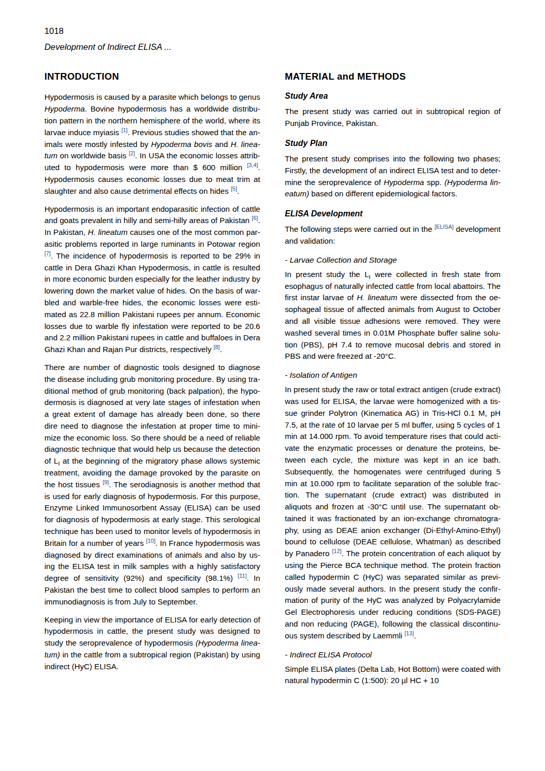1018
Development of Indirect ELISA ...
INTRODUCTION
Hypodermosis is caused by a parasite which belongs to genus Hypoderma. Bovine hypodermosis has a worldwide distribution pattern in the northern hemisphere of the world, where its larvae induce myiasis [1]. Previous studies showed that the animals were mostly infested by Hypoderma bovis and H. lineatum on worldwide basis [2]. In USA the economic losses attributed to hypodermosis were more than $ 600 million [3,4]. Hypodermosis causes economic losses due to meat trim at slaughter and also cause detrimental effects on hides [5].
Hypodermosis is an important endoparasitic infection of cattle and goats prevalent in hilly and semi-hilly areas of Pakistan [6]. In Pakistan, H. lineatum causes one of the most common parasitic problems reported in large ruminants in Potowar region [7]. The incidence of hypodermosis is reported to be 29% in cattle in Dera Ghazi Khan Hypodermosis, in cattle is resulted in more economic burden especially for the leather industry by lowering down the market value of hides. On the basis of warbled and warble-free hides, the economic losses were estimated as 22.8 million Pakistani rupees per annum. Economic losses due to warble fly infestation were reported to be 20.6 and 2.2 million Pakistani rupees in cattle and buffaloes in Dera Ghazi Khan and Rajan Pur districts, respectively [8].
There are number of diagnostic tools designed to diagnose the disease including grub monitoring procedure. By using traditional method of grub monitoring (back palpation), the hypodermosis is diagnosed at very late stages of infestation when a great extent of damage has already been done, so there dire need to diagnose the infestation at proper time to minimize the economic loss. So there should be a need of reliable diagnostic technique that would help us because the detection of LI at the beginning of the migratory phase allows systemic treatment, avoiding the damage provoked by the parasite on the host tissues [9]. The serodiagnosis is another method that is used for early diagnosis of hypodermosis. For this purpose, Enzyme Linked Immunosorbent Assay (ELISA) can be used for diagnosis of hypodermosis at early stage. This serological technique has been used to monitor levels of hypodermosis in Britain for a number of years [10]. In France hypodermosis was diagnosed by direct examinations of animals and also by using the ELISA test in milk samples with a highly satisfactory degree of sensitivity (92%) and specificity (98.1%) [11]. In Pakistan the best time to collect blood samples to perform an immunodiagnosis is from July to September.
Keeping in view the importance of ELISA for early detection of hypodermosis in cattle, the present study was designed to study the seroprevalence of hypodermosis (Hypoderma lineatum) in the cattle from a subtropical region (Pakistan) by using indirect (HyC) ELISA.
MATERIAL and METHODS
Study Area
The present study was carried out in subtropical region of Punjab Province, Pakistan.
Study Plan
The present study comprises into the following two phases; Firstly, the development of an indirect ELISA test and to determine the seroprevalence of Hypoderma spp. (Hypoderma lineatum) based on different epidemiological factors.
ELISA Development
The following steps were carried out in the [ELISA] development and validation:
- Larvae Collection and Storage
In present study the LI were collected in fresh state from esophagus of naturally infected cattle from local abattoirs. The first instar larvae of H. lineatum were dissected from the oesophageal tissue of affected animals from August to October and all visible tissue adhesions were removed. They were washed several times in 0.01M Phosphate buffer saline solution (PBS), pH 7.4 to remove mucosal debris and stored in PBS and were freezed at -20°C.
- Isolation of Antigen
In present study the raw or total extract antigen (crude extract) was used for ELISA, the larvae were homogenized with a tissue grinder Polytron (Kinematica AG) in Tris-HCl 0.1 M, pH 7.5, at the rate of 10 larvae per 5 ml buffer, using 5 cycles of 1 min at 14.000 rpm. To avoid temperature rises that could activate the enzymatic processes or denature the proteins, between each cycle, the mixture was kept in an ice bath. Subsequently, the homogenates were centrifuged during 5 min at 10.000 rpm to facilitate separation of the soluble fraction. The supernatant (crude extract) was distributed in aliquots and frozen at -30°C until use. The supernatant obtained it was fractionated by an ion-exchange chromatography, using as DEAE anion exchanger (Di-Ethyl-Amino-Ethyl) bound to cellulose (DEAE cellulose, Whatman) as described by Panadero [12]. The protein concentration of each aliquot by using the Pierce BCA technique method. The protein fraction called hypodermin C (HyC) was separated similar as previously made several authors. In the present study the confirmation of purity of the HyC was analyzed by Polyacrylamide Gel Electrophoresis under reducing conditions (SDS-PAGE) and non reducing (PAGE), following the classical discontinuous system described by Laemmli [13].
- Indirect ELISA Protocol
Simple ELISA plates (Delta Lab, Hot Bottom) were coated with natural hypodermin C (1:500): 20 µl HC + 10